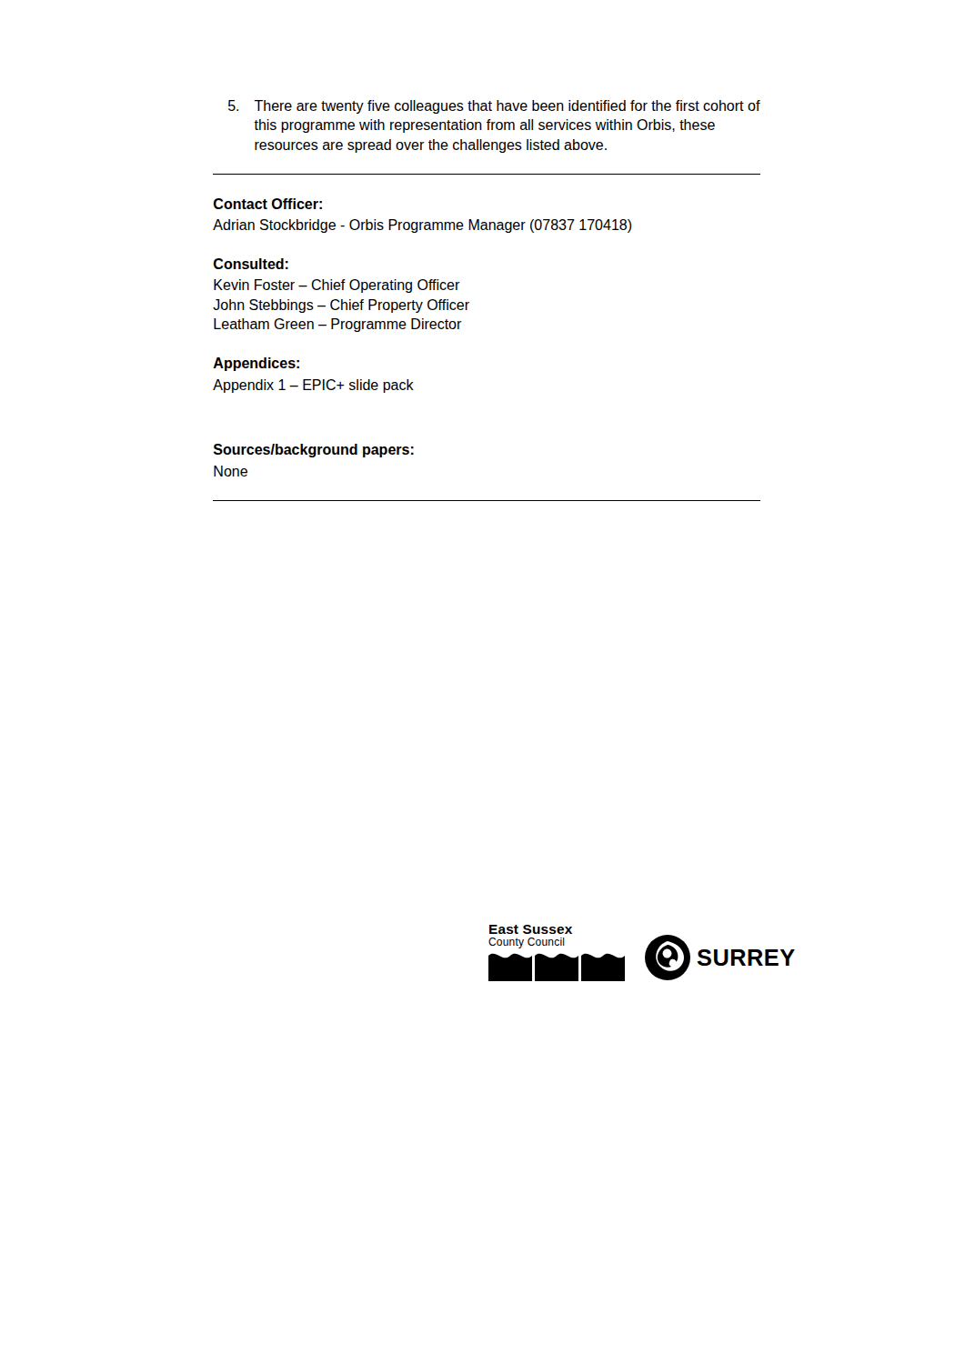There are twenty five colleagues that have been identified for the first cohort of this programme with representation from all services within Orbis, these resources are spread over the challenges listed above.
Contact Officer:
Adrian Stockbridge - Orbis Programme Manager (07837 170418)
Consulted:
Kevin Foster – Chief Operating Officer
John Stebbings – Chief Property Officer
Leatham Green – Programme Director
Appendices:
Appendix 1 – EPIC+ slide pack
Sources/background papers:
None
East Sussex
County Council
SURREY